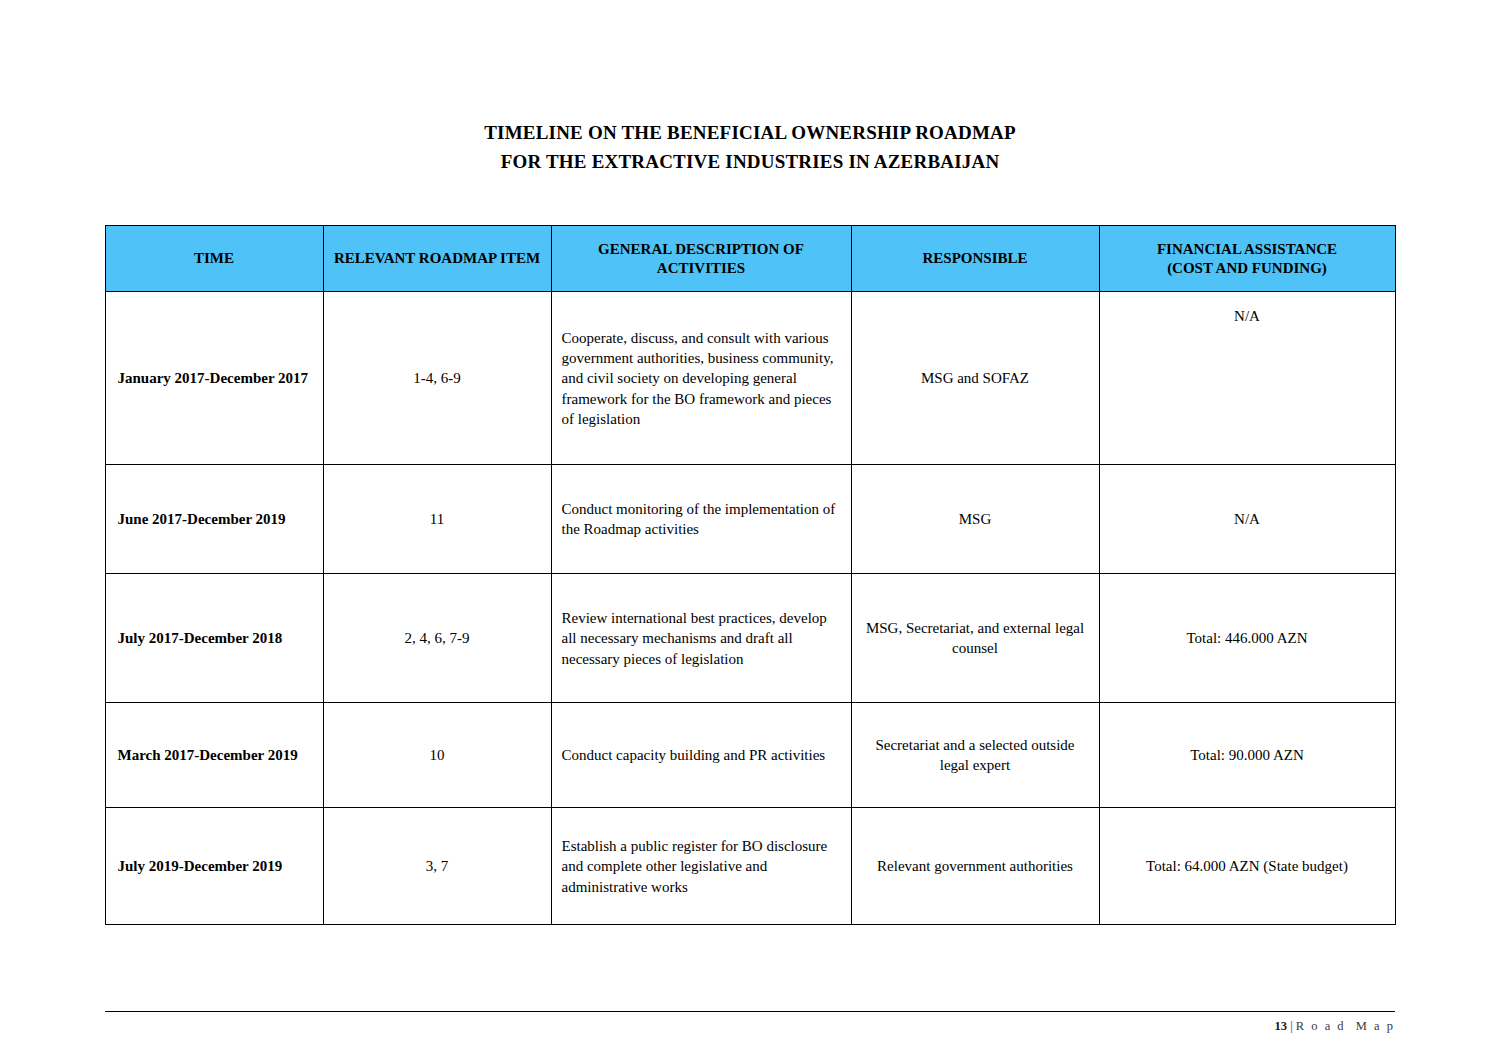TIMELINE ON THE BENEFICIAL OWNERSHIP ROADMAP
FOR THE EXTRACTIVE INDUSTRIES IN AZERBAIJAN
| TIME | RELEVANT ROADMAP ITEM | GENERAL DESCRIPTION OF ACTIVITIES | RESPONSIBLE | FINANCIAL ASSISTANCE (COST AND FUNDING) |
| --- | --- | --- | --- | --- |
| January 2017-December 2017 | 1-4, 6-9 | Cooperate, discuss, and consult with various government authorities, business community, and civil society on developing general framework for the BO framework and pieces of legislation | MSG and SOFAZ | N/A |
| June 2017-December 2019 | 11 | Conduct monitoring of the implementation of the Roadmap activities | MSG | N/A |
| July 2017-December 2018 | 2, 4, 6, 7-9 | Review international best practices, develop all necessary mechanisms and draft all necessary pieces of legislation | MSG, Secretariat, and external legal counsel | Total: 446.000 AZN |
| March 2017-December 2019 | 10 | Conduct capacity building and PR activities | Secretariat and a selected outside legal expert | Total: 90.000 AZN |
| July 2019-December 2019 | 3, 7 | Establish a public register for BO disclosure and complete other legislative and administrative works | Relevant government authorities | Total: 64.000 AZN (State budget) |
13 | R o a d M a p